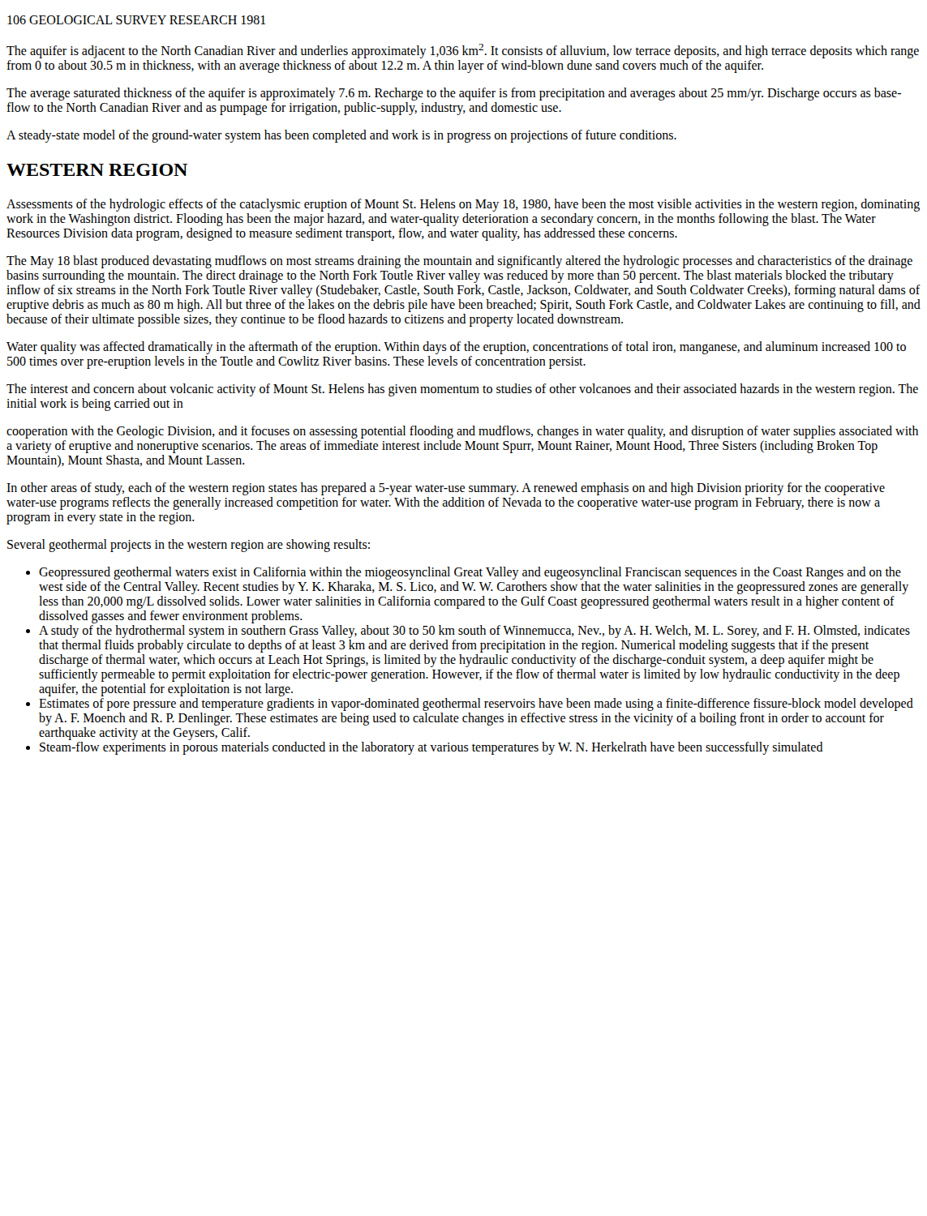106 GEOLOGICAL SURVEY RESEARCH 1981
The aquifer is adjacent to the North Canadian River and underlies approximately 1,036 km2. It consists of alluvium, low terrace deposits, and high terrace deposits which range from 0 to about 30.5 m in thickness, with an average thickness of about 12.2 m. A thin layer of wind-blown dune sand covers much of the aquifer.
The average saturated thickness of the aquifer is approximately 7.6 m. Recharge to the aquifer is from precipitation and averages about 25 mm/yr. Discharge occurs as base-flow to the North Canadian River and as pumpage for irrigation, public-supply, industry, and domestic use.
A steady-state model of the ground-water system has been completed and work is in progress on projections of future conditions.
WESTERN REGION
Assessments of the hydrologic effects of the cataclysmic eruption of Mount St. Helens on May 18, 1980, have been the most visible activities in the western region, dominating work in the Washington district. Flooding has been the major hazard, and water-quality deterioration a secondary concern, in the months following the blast. The Water Resources Division data program, designed to measure sediment transport, flow, and water quality, has addressed these concerns.
The May 18 blast produced devastating mudflows on most streams draining the mountain and significantly altered the hydrologic processes and characteristics of the drainage basins surrounding the mountain. The direct drainage to the North Fork Toutle River valley was reduced by more than 50 percent. The blast materials blocked the tributary inflow of six streams in the North Fork Toutle River valley (Studebaker, Castle, South Fork, Castle, Jackson, Coldwater, and South Coldwater Creeks), forming natural dams of eruptive debris as much as 80 m high. All but three of the lakes on the debris pile have been breached; Spirit, South Fork Castle, and Coldwater Lakes are continuing to fill, and because of their ultimate possible sizes, they continue to be flood hazards to citizens and property located downstream.
Water quality was affected dramatically in the aftermath of the eruption. Within days of the eruption, concentrations of total iron, manganese, and aluminum increased 100 to 500 times over pre-eruption levels in the Toutle and Cowlitz River basins. These levels of concentration persist.
The interest and concern about volcanic activity of Mount St. Helens has given momentum to studies of other volcanoes and their associated hazards in the western region. The initial work is being carried out in
cooperation with the Geologic Division, and it focuses on assessing potential flooding and mudflows, changes in water quality, and disruption of water supplies associated with a variety of eruptive and noneruptive scenarios. The areas of immediate interest include Mount Spurr, Mount Rainer, Mount Hood, Three Sisters (including Broken Top Mountain), Mount Shasta, and Mount Lassen.
In other areas of study, each of the western region states has prepared a 5-year water-use summary. A renewed emphasis on and high Division priority for the cooperative water-use programs reflects the generally increased competition for water. With the addition of Nevada to the cooperative water-use program in February, there is now a program in every state in the region.
Several geothermal projects in the western region are showing results:
Geopressured geothermal waters exist in California within the miogeosynclinal Great Valley and eugeosynclinal Franciscan sequences in the Coast Ranges and on the west side of the Central Valley. Recent studies by Y. K. Kharaka, M. S. Lico, and W. W. Carothers show that the water salinities in the geopressured zones are generally less than 20,000 mg/L dissolved solids. Lower water salinities in California compared to the Gulf Coast geopressured geothermal waters result in a higher content of dissolved gasses and fewer environment problems.
A study of the hydrothermal system in southern Grass Valley, about 30 to 50 km south of Winnemucca, Nev., by A. H. Welch, M. L. Sorey, and F. H. Olmsted, indicates that thermal fluids probably circulate to depths of at least 3 km and are derived from precipitation in the region. Numerical modeling suggests that if the present discharge of thermal water, which occurs at Leach Hot Springs, is limited by the hydraulic conductivity of the discharge-conduit system, a deep aquifer might be sufficiently permeable to permit exploitation for electric-power generation. However, if the flow of thermal water is limited by low hydraulic conductivity in the deep aquifer, the potential for exploitation is not large.
Estimates of pore pressure and temperature gradients in vapor-dominated geothermal reservoirs have been made using a finite-difference fissure-block model developed by A. F. Moench and R. P. Denlinger. These estimates are being used to calculate changes in effective stress in the vicinity of a boiling front in order to account for earthquake activity at the Geysers, Calif.
Steam-flow experiments in porous materials conducted in the laboratory at various temperatures by W. N. Herkelrath have been successfully simulated